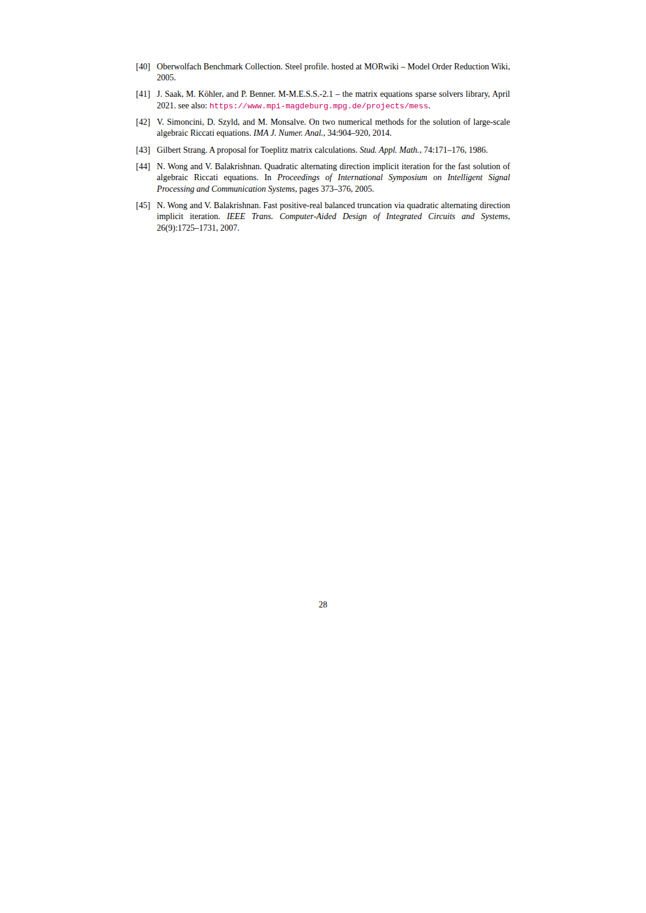[40] Oberwolfach Benchmark Collection. Steel profile. hosted at MORwiki – Model Order Reduction Wiki, 2005.
[41] J. Saak, M. Köhler, and P. Benner. M-M.E.S.S.-2.1 – the matrix equations sparse solvers library, April 2021. see also: https://www.mpi-magdeburg.mpg.de/projects/mess.
[42] V. Simoncini, D. Szyld, and M. Monsalve. On two numerical methods for the solution of large-scale algebraic Riccati equations. IMA J. Numer. Anal., 34:904–920, 2014.
[43] Gilbert Strang. A proposal for Toeplitz matrix calculations. Stud. Appl. Math., 74:171–176, 1986.
[44] N. Wong and V. Balakrishnan. Quadratic alternating direction implicit iteration for the fast solution of algebraic Riccati equations. In Proceedings of International Symposium on Intelligent Signal Processing and Communication Systems, pages 373–376, 2005.
[45] N. Wong and V. Balakrishnan. Fast positive-real balanced truncation via quadratic alternating direction implicit iteration. IEEE Trans. Computer-Aided Design of Integrated Circuits and Systems, 26(9):1725–1731, 2007.
28